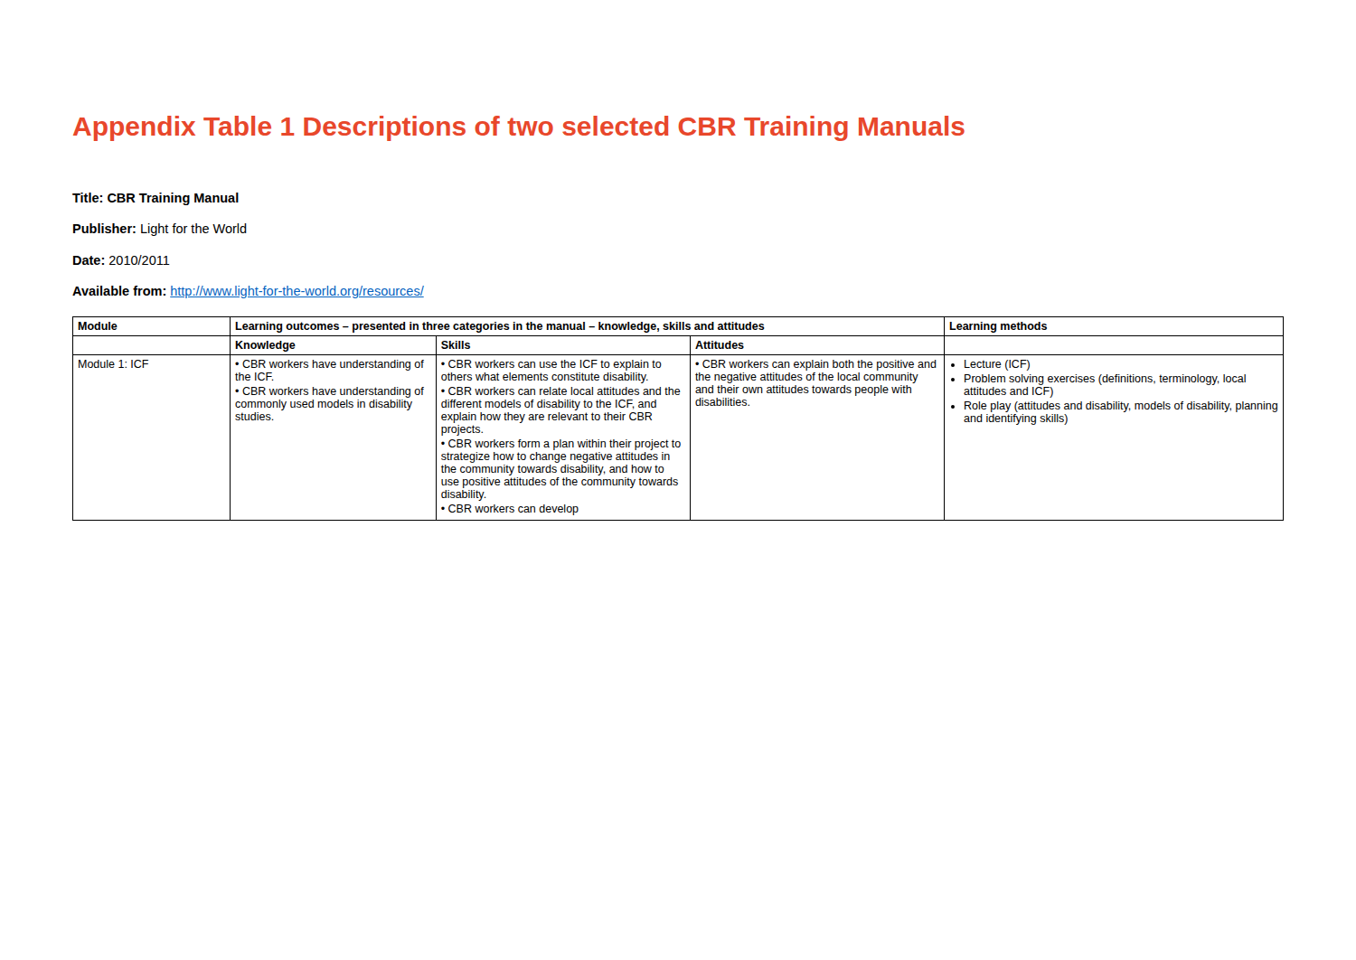Appendix Table 1 Descriptions of two selected CBR Training Manuals
Title: CBR Training Manual
Publisher: Light for the World
Date: 2010/2011
Available from: http://www.light-for-the-world.org/resources/
| Module | Learning outcomes – presented in three categories in the manual – knowledge, skills and attitudes | Learning methods |
| --- | --- | --- |
| | Knowledge | Skills | Attitudes | |
| Module 1: ICF | • CBR workers have understanding of the ICF. • CBR workers have understanding of commonly used models in disability studies. | • CBR workers can use the ICF to explain to others what elements constitute disability. • CBR workers can relate local attitudes and the different models of disability to the ICF, and explain how they are relevant to their CBR projects. • CBR workers form a plan within their project to strategize how to change negative attitudes in the community towards disability, and how to use positive attitudes of the community towards disability. • CBR workers can develop | • CBR workers can explain both the positive and the negative attitudes of the local community and their own attitudes towards people with disabilities. | Lecture (ICF) Problem solving exercises (definitions, terminology, local attitudes and ICF) Role play (attitudes and disability, models of disability, planning and identifying skills) |